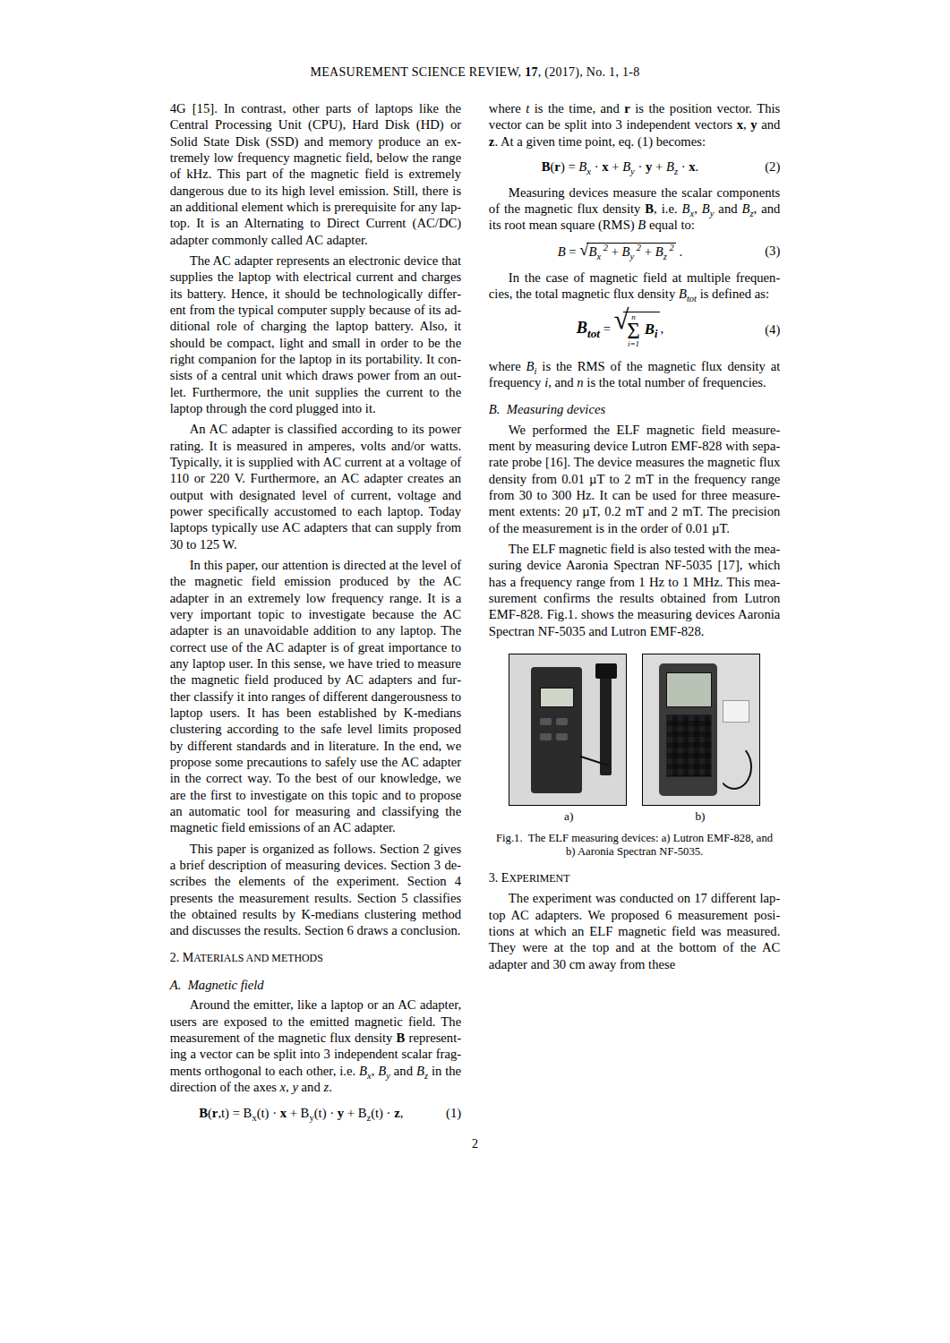MEASUREMENT SCIENCE REVIEW, 17, (2017), No. 1, 1-8
4G [15]. In contrast, other parts of laptops like the Central Processing Unit (CPU), Hard Disk (HD) or Solid State Disk (SSD) and memory produce an extremely low frequency magnetic field, below the range of kHz. This part of the magnetic field is extremely dangerous due to its high level emission. Still, there is an additional element which is prerequisite for any laptop. It is an Alternating to Direct Current (AC/DC) adapter commonly called AC adapter.
The AC adapter represents an electronic device that supplies the laptop with electrical current and charges its battery. Hence, it should be technologically different from the typical computer supply because of its additional role of charging the laptop battery. Also, it should be compact, light and small in order to be the right companion for the laptop in its portability. It consists of a central unit which draws power from an outlet. Furthermore, the unit supplies the current to the laptop through the cord plugged into it.
An AC adapter is classified according to its power rating. It is measured in amperes, volts and/or watts. Typically, it is supplied with AC current at a voltage of 110 or 220 V. Furthermore, an AC adapter creates an output with designated level of current, voltage and power specifically accustomed to each laptop. Today laptops typically use AC adapters that can supply from 30 to 125 W.
In this paper, our attention is directed at the level of the magnetic field emission produced by the AC adapter in an extremely low frequency range. It is a very important topic to investigate because the AC adapter is an unavoidable addition to any laptop. The correct use of the AC adapter is of great importance to any laptop user. In this sense, we have tried to measure the magnetic field produced by AC adapters and further classify it into ranges of different dangerousness to laptop users. It has been established by K-medians clustering according to the safe level limits proposed by different standards and in literature. In the end, we propose some precautions to safely use the AC adapter in the correct way. To the best of our knowledge, we are the first to investigate on this topic and to propose an automatic tool for measuring and classifying the magnetic field emissions of an AC adapter.
This paper is organized as follows. Section 2 gives a brief description of measuring devices. Section 3 describes the elements of the experiment. Section 4 presents the measurement results. Section 5 classifies the obtained results by K-medians clustering method and discusses the results. Section 6 draws a conclusion.
2. MATERIALS AND METHODS
A. Magnetic field
Around the emitter, like a laptop or an AC adapter, users are exposed to the emitted magnetic field. The measurement of the magnetic flux density B representing a vector can be split into 3 independent scalar fragments orthogonal to each other, i.e. Bx, By and Bz in the direction of the axes x, y and z.
B(r,t) = Bx(t) · x + By(t) · y + Bz(t) · z, (1)
where t is the time, and r is the position vector. This vector can be split into 3 independent vectors x, y and z. At a given time point, eq. (1) becomes:
B(r) = Bx · x + By · y + Bz · x. (2)
Measuring devices measure the scalar components of the magnetic flux density B, i.e. Bx, By and Bz, and its root mean square (RMS) B equal to:
B = Bx 2 + By 2 + Bz 2 . (3)
In the case of magnetic field at multiple frequencies, the total magnetic flux density Btot is defined as:
Btot = n Σ i=1 Bi , (4)
where Bi is the RMS of the magnetic flux density at frequency i, and n is the total number of frequencies.
B. Measuring devices
We performed the ELF magnetic field measurement by measuring device Lutron EMF-828 with separate probe [16]. The device measures the magnetic flux density from 0.01 µT to 2 mT in the frequency range from 30 to 300 Hz. It can be used for three measurement extents: 20 µT, 0.2 mT and 2 mT. The precision of the measurement is in the order of 0.01 µT.
The ELF magnetic field is also tested with the measuring device Aaronia Spectran NF-5035 [17], which has a frequency range from 1 Hz to 1 MHz. This measurement confirms the results obtained from Lutron EMF-828. Fig.1. shows the measuring devices Aaronia Spectran NF-5035 and Lutron EMF-828.
a) b)
Fig.1. The ELF measuring devices: a) Lutron EMF-828, and
b) Aaronia Spectran NF-5035.
3. EXPERIMENT
The experiment was conducted on 17 different laptop AC adapters. We proposed 6 measurement positions at which an ELF magnetic field was measured. They were at the top and at the bottom of the AC adapter and 30 cm away from these
2